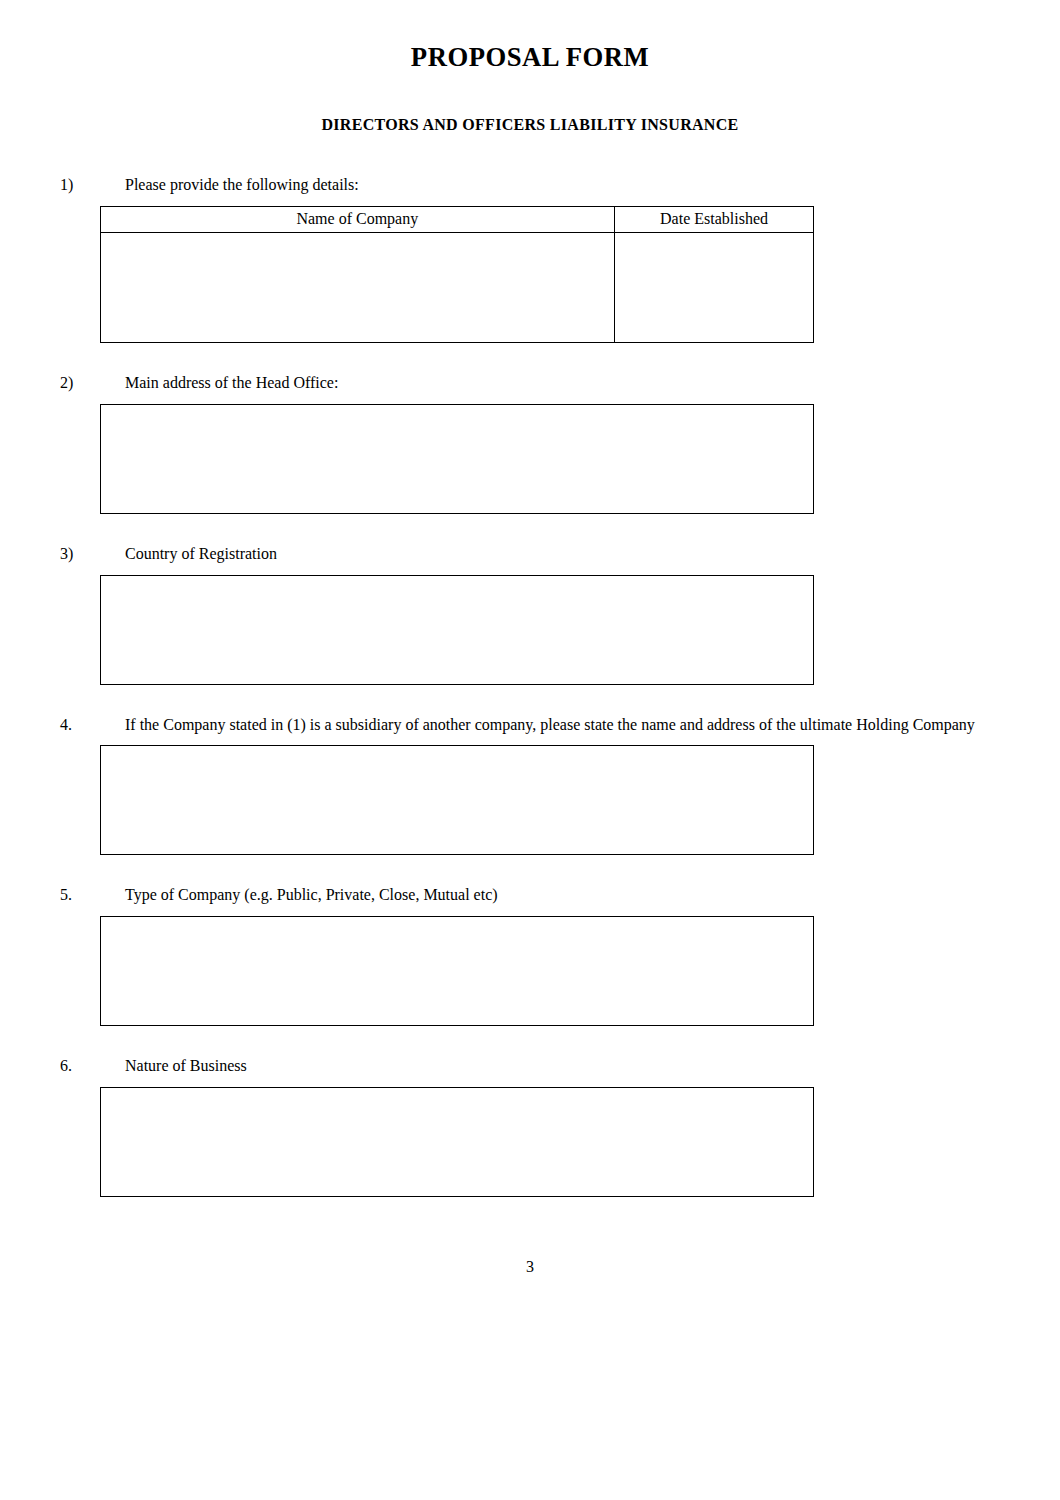PROPOSAL FORM
DIRECTORS AND OFFICERS LIABILITY INSURANCE
1) Please provide the following details:
| Name of Company | Date Established |
| --- | --- |
2) Main address of the Head Office:
3) Country of Registration
4. If the Company stated in (1) is a subsidiary of another company, please state the name and address of the ultimate Holding Company
5. Type of Company (e.g. Public, Private, Close, Mutual etc)
6. Nature of Business
3